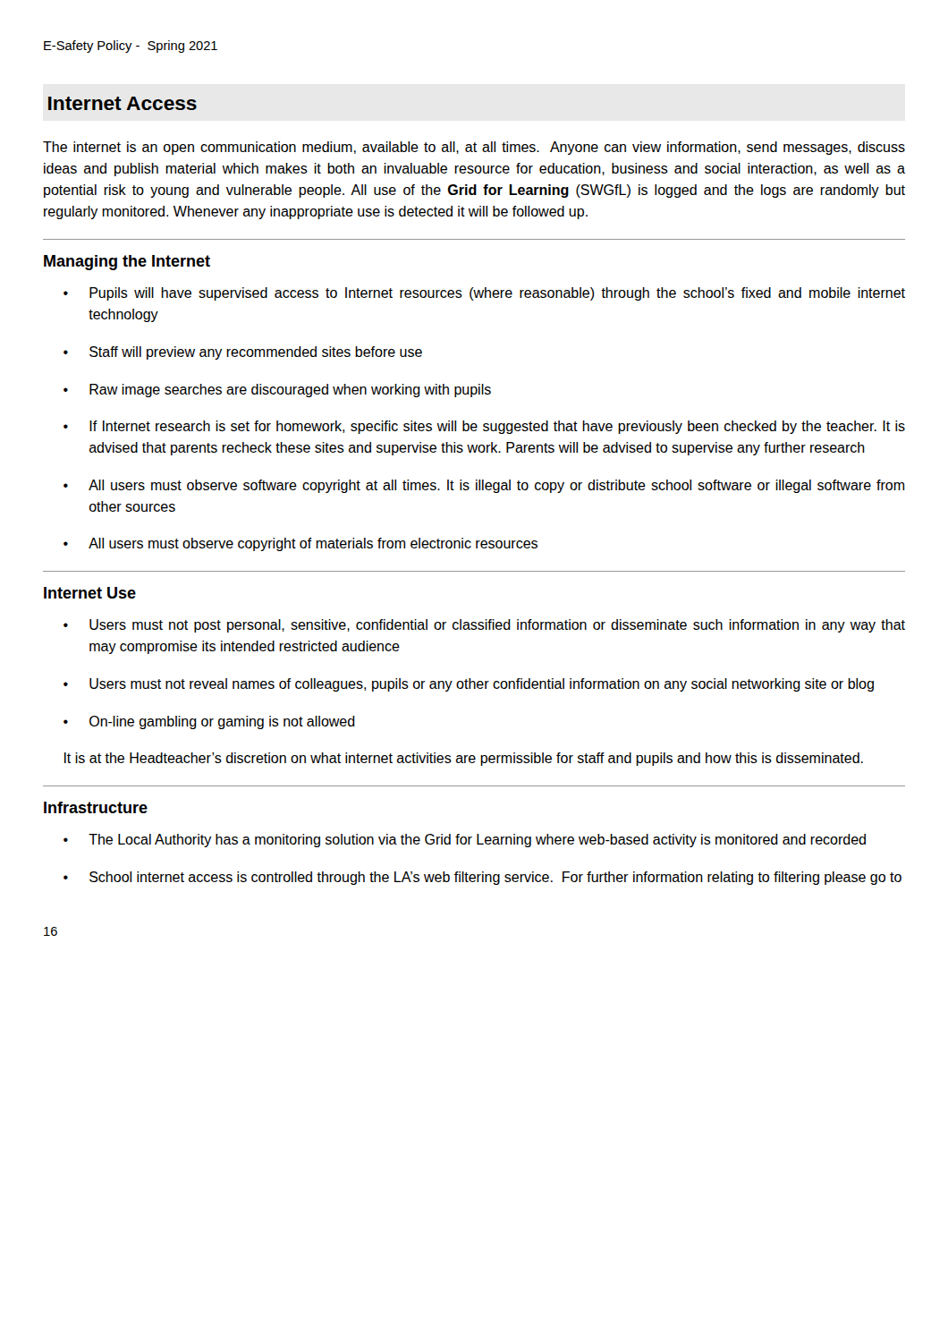E-Safety Policy - Spring 2021
Internet Access
The internet is an open communication medium, available to all, at all times. Anyone can view information, send messages, discuss ideas and publish material which makes it both an invaluable resource for education, business and social interaction, as well as a potential risk to young and vulnerable people. All use of the Grid for Learning (SWGfL) is logged and the logs are randomly but regularly monitored. Whenever any inappropriate use is detected it will be followed up.
Managing the Internet
Pupils will have supervised access to Internet resources (where reasonable) through the school’s fixed and mobile internet technology
Staff will preview any recommended sites before use
Raw image searches are discouraged when working with pupils
If Internet research is set for homework, specific sites will be suggested that have previously been checked by the teacher. It is advised that parents recheck these sites and supervise this work. Parents will be advised to supervise any further research
All users must observe software copyright at all times. It is illegal to copy or distribute school software or illegal software from other sources
All users must observe copyright of materials from electronic resources
Internet Use
Users must not post personal, sensitive, confidential or classified information or disseminate such information in any way that may compromise its intended restricted audience
Users must not reveal names of colleagues, pupils or any other confidential information on any social networking site or blog
On-line gambling or gaming is not allowed
It is at the Headteacher’s discretion on what internet activities are permissible for staff and pupils and how this is disseminated.
Infrastructure
The Local Authority has a monitoring solution via the Grid for Learning where web-based activity is monitored and recorded
School internet access is controlled through the LA’s web filtering service. For further information relating to filtering please go to
16